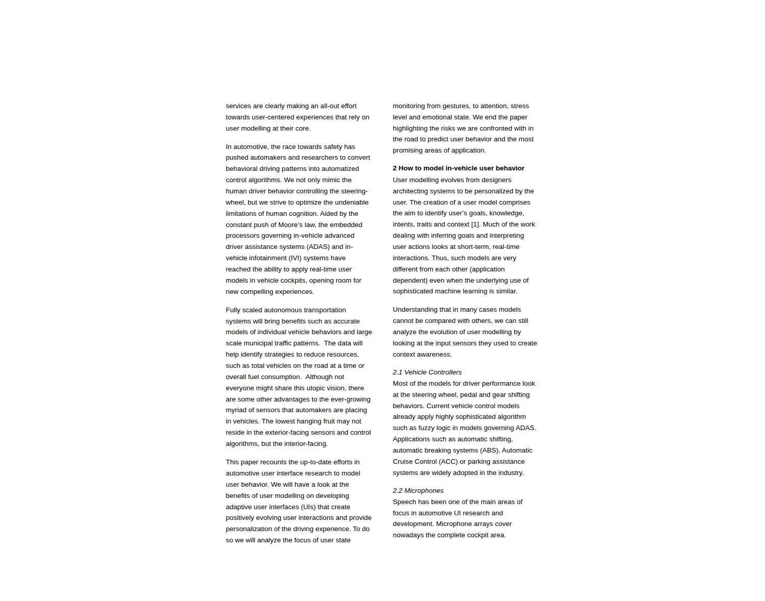services are clearly making an all-out effort towards user-centered experiences that rely on user modelling at their core.
In automotive, the race towards safety has pushed automakers and researchers to convert behavioral driving patterns into automatized control algorithms. We not only mimic the human driver behavior controlling the steering-wheel, but we strive to optimize the undeniable limitations of human cognition. Aided by the constant push of Moore’s law, the embedded processors governing in-vehicle advanced driver assistance systems (ADAS) and in-vehicle infotainment (IVI) systems have reached the ability to apply real-time user models in vehicle cockpits, opening room for new compelling experiences.
Fully scaled autonomous transportation systems will bring benefits such as accurate models of individual vehicle behaviors and large scale municipal traffic patterns. The data will help identify strategies to reduce resources, such as total vehicles on the road at a time or overall fuel consumption. Although not everyone might share this utopic vision, there are some other advantages to the ever-growing myriad of sensors that automakers are placing in vehicles. The lowest hanging fruit may not reside in the exterior-facing sensors and control algorithms, but the interior-facing.
This paper recounts the up-to-date efforts in automotive user interface research to model user behavior. We will have a look at the benefits of user modelling on developing adaptive user interfaces (UIs) that create positively evolving user interactions and provide personalization of the driving experience. To do so we will analyze the focus of user state monitoring from gestures, to attention, stress level and emotional state. We end the paper highlighting the risks we are confronted with in the road to predict user behavior and the most promising areas of application.
2 How to model in-vehicle user behavior
User modelling evolves from designers architecting systems to be personalized by the user. The creation of a user model comprises the aim to identify user’s goals, knowledge, intents, traits and context [1]. Much of the work dealing with inferring goals and interpreting user actions looks at short-term, real-time interactions. Thus, such models are very different from each other (application dependent) even when the underlying use of sophisticated machine learning is similar.
Understanding that in many cases models cannot be compared with others, we can still analyze the evolution of user modelling by looking at the input sensors they used to create context awareness.
2.1 Vehicle Controllers
Most of the models for driver performance look at the steering wheel, pedal and gear shifting behaviors. Current vehicle control models already apply highly sophisticated algorithm such as fuzzy logic in models governing ADAS. Applications such as automatic shifting, automatic breaking systems (ABS), Automatic Cruise Control (ACC) or parking assistance systems are widely adopted in the industry.
2.2 Microphones
Speech has been one of the main areas of focus in automotive UI research and development. Microphone arrays cover nowadays the complete cockpit area.